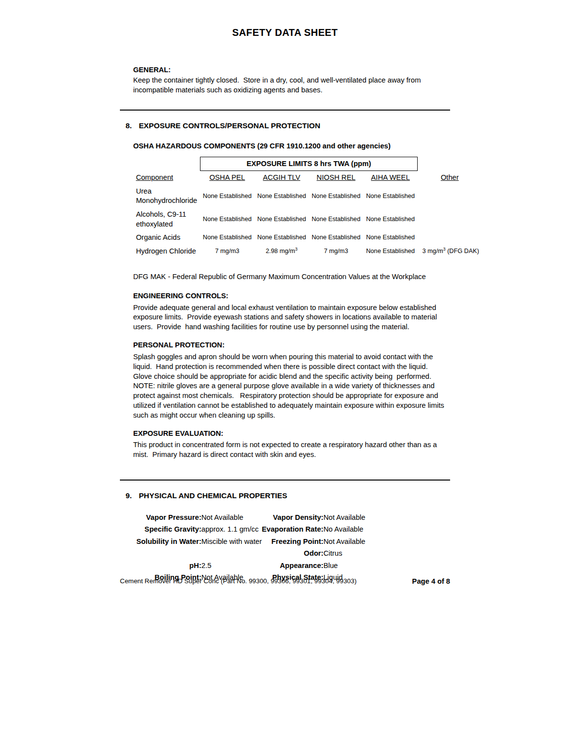SAFETY DATA SHEET
GENERAL:
Keep the container tightly closed. Store in a dry, cool, and well-ventilated place away from incompatible materials such as oxidizing agents and bases.
8. EXPOSURE CONTROLS/PERSONAL PROTECTION
OSHA HAZARDOUS COMPONENTS (29 CFR 1910.1200 and other agencies)
| | EXPOSURE LIMITS 8 hrs TWA (ppm) | |
| Component | OSHA PEL | ACGIH TLV | NIOSH REL | AIHA WEEL | Other |
| Urea Monohydrochloride | None Established | None Established | None Established | None Established | |
| Alcohols, C9-11 ethoxylated | None Established | None Established | None Established | None Established | |
| Organic Acids | None Established | None Established | None Established | None Established | |
| Hydrogen Chloride | 7 mg/m3 | 2.98 mg/m 3 | 7 mg/m3 | None Established | 3 mg/m 3 (DFG DAK) |
DFG MAK - Federal Republic of Germany Maximum Concentration Values at the Workplace
ENGINEERING CONTROLS:
Provide adequate general and local exhaust ventilation to maintain exposure below established exposure limits. Provide eyewash stations and safety showers in locations available to material users. Provide hand washing facilities for routine use by personnel using the material.
PERSONAL PROTECTION:
Splash goggles and apron should be worn when pouring this material to avoid contact with the liquid. Hand protection is recommended when there is possible direct contact with the liquid. Glove choice should be appropriate for acidic blend and the specific activity being performed. NOTE: nitrile gloves are a general purpose glove available in a wide variety of thicknesses and protect against most chemicals. Respiratory protection should be appropriate for exposure and utilized if ventilation cannot be established to adequately maintain exposure within exposure limits such as might occur when cleaning up spills.
EXPOSURE EVALUATION:
This product in concentrated form is not expected to create a respiratory hazard other than as a mist. Primary hazard is direct contact with skin and eyes.
9. PHYSICAL AND CHEMICAL PROPERTIES
| Vapor Pressure: | Not Available | Vapor Density: | Not Available |
| Specific Gravity: | approx. 1.1 gm/cc | Evaporation Rate: | No Available |
| Solubility in Water: | Miscible with water | Freezing Point: | Not Available |
| | | Odor: | Citrus |
| pH: | 2.5 | Appearance: | Blue |
| Boiling Point: | Not Available | Physical State: | Liquid |
Cement Remover HD Super Conc (Part No. 99300, 99306, 99301, 99304, 99303) Page 4 of 8